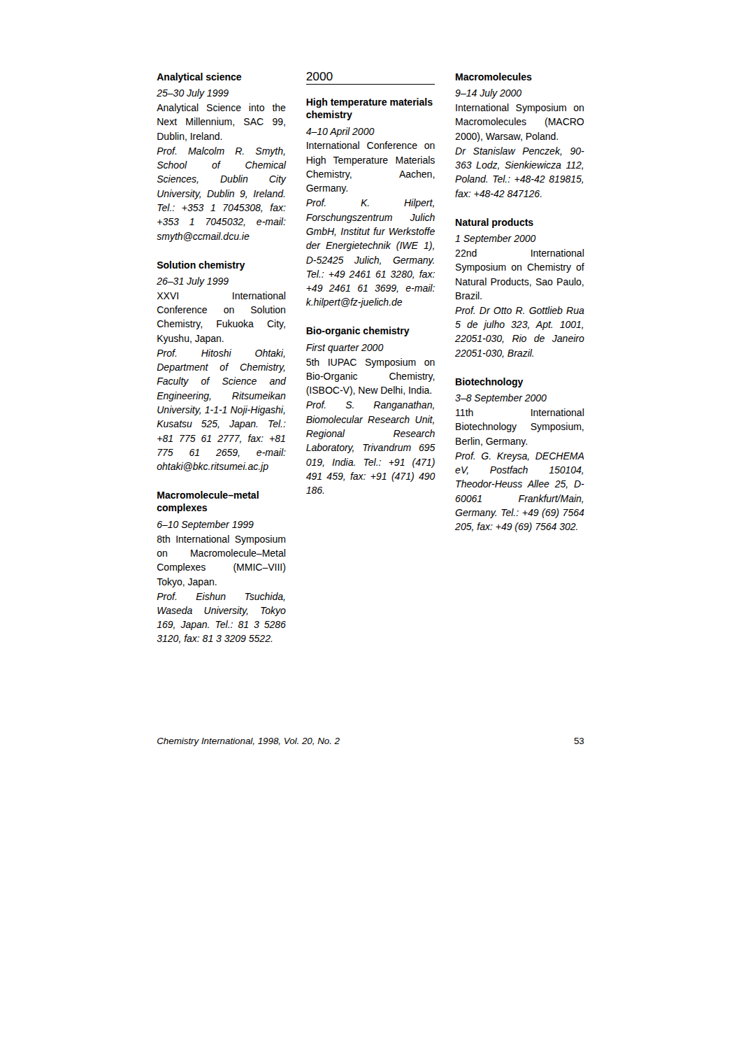Analytical science
25–30 July 1999
Analytical Science into the Next Millennium, SAC 99, Dublin, Ireland.
Prof. Malcolm R. Smyth, School of Chemical Sciences, Dublin City University, Dublin 9, Ireland. Tel.: +353 1 7045308, fax: +353 1 7045032, e-mail: smyth@ccmail.dcu.ie
Solution chemistry
26–31 July 1999
XXVI International Conference on Solution Chemistry, Fukuoka City, Kyushu, Japan.
Prof. Hitoshi Ohtaki, Department of Chemistry, Faculty of Science and Engineering, Ritsumeikan University, 1-1-1 Noji-Higashi, Kusatsu 525, Japan. Tel.: +81 775 61 2777, fax: +81 775 61 2659, e-mail: ohtaki@bkc.ritsumei.ac.jp
Macromolecule–metal complexes
6–10 September 1999
8th International Symposium on Macromolecule–Metal Complexes (MMIC–VIII) Tokyo, Japan.
Prof. Eishun Tsuchida, Waseda University, Tokyo 169, Japan. Tel.: 81 3 5286 3120, fax: 81 3 3209 5522.
2000
High temperature materials chemistry
4–10 April 2000
International Conference on High Temperature Materials Chemistry, Aachen, Germany.
Prof. K. Hilpert, Forschungszentrum Julich GmbH, Institut fur Werkstoffe der Energietechnik (IWE 1), D-52425 Julich, Germany. Tel.: +49 2461 61 3280, fax: +49 2461 61 3699, e-mail: k.hilpert@fz-juelich.de
Bio-organic chemistry
First quarter 2000
5th IUPAC Symposium on Bio-Organic Chemistry, (ISBOC-V), New Delhi, India.
Prof. S. Ranganathan, Biomolecular Research Unit, Regional Research Laboratory, Trivandrum 695 019, India. Tel.: +91 (471) 491 459, fax: +91 (471) 490 186.
Macromolecules
9–14 July 2000
International Symposium on Macromolecules (MACRO 2000), Warsaw, Poland.
Dr Stanislaw Penczek, 90-363 Lodz, Sienkiewicza 112, Poland. Tel.: +48-42 819815, fax: +48-42 847126.
Natural products
1 September 2000
22nd International Symposium on Chemistry of Natural Products, Sao Paulo, Brazil.
Prof. Dr Otto R. Gottlieb Rua 5 de julho 323, Apt. 1001, 22051-030, Rio de Janeiro 22051-030, Brazil.
Biotechnology
3–8 September 2000
11th International Biotechnology Symposium, Berlin, Germany.
Prof. G. Kreysa, DECHEMA eV, Postfach 150104, Theodor-Heuss Allee 25, D-60061 Frankfurt/Main, Germany. Tel.: +49 (69) 7564 205, fax: +49 (69) 7564 302.
Chemistry International, 1998, Vol. 20, No. 2 53